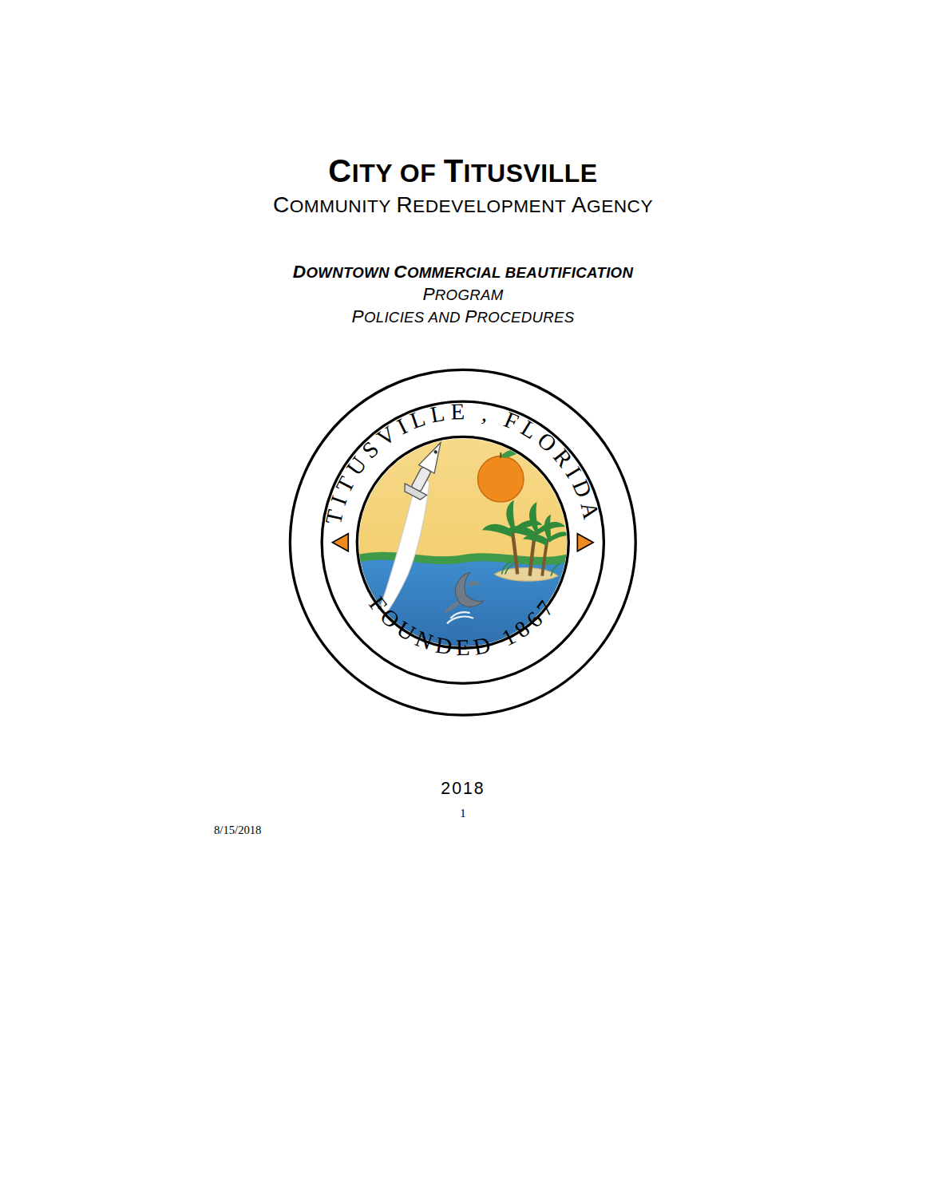CITY OF TITUSVILLE
COMMUNITY REDEVELOPMENT AGENCY
DOWNTOWN COMMERCIAL BEAUTIFICATION
PROGRAM
POLICIES AND PROCEDURES
TITUSVILLE , FLORIDA FOUNDED 1867
2018
1
8/15/2018